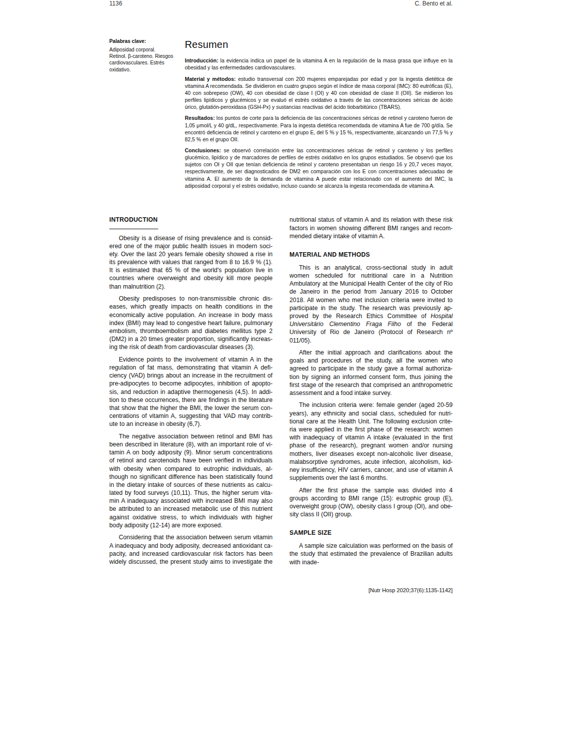1136
C. Bento et al.
Palabras clave:
Adiposidad corporal. Retinol. β-caroteno. Riesgos cardiovasculares. Estrés oxidativo.
Resumen
Introducción: la evidencia indica un papel de la vitamina A en la regulación de la masa grasa que influye en la obesidad y las enfermedades cardiovasculares.
Material y métodos: estudio transversal con 200 mujeres emparejadas por edad y por la ingesta dietética de vitamina A recomendada. Se dividieron en cuatro grupos según el índice de masa corporal (IMC): 80 eutróficas (E), 40 con sobrepeso (OW), 40 con obesidad de clase I (OI) y 40 con obesidad de clase II (OII). Se midieron los perfiles lipídicos y glucémicos y se evaluó el estrés oxidativo a través de las concentraciones séricas de ácido úrico, glutatión-peroxidasa (GSH-Px) y sustancias reactivas del ácido tiobarbitúrico (TBARS).
Resultados: los puntos de corte para la deficiencia de las concentraciones séricas de retinol y caroteno fueron de 1,05 μmol/L y 40 g/dL, respectivamente. Para la ingesta dietética recomendada de vitamina A fue de 700 g/día. Se encontró deficiencia de retinol y caroteno en el grupo E, del 5 % y 15 %, respectivamente, alcanzando un 77,5 % y 82,5 % en el grupo OII.
Conclusiones: se observó correlación entre las concentraciones séricas de retinol y caroteno y los perfiles glucémico, lipídico y de marcadores de perfiles de estrés oxidativo en los grupos estudiados. Se observó que los sujetos con OI y OII que tenían deficiencia de retinol y caroteno presentaban un riesgo 16 y 20,7 veces mayor, respectivamente, de ser diagnosticados de DM2 en comparación con los E con concentraciones adecuadas de vitamina A. El aumento de la demanda de vitamina A puede estar relacionado con el aumento del IMC, la adiposidad corporal y el estrés oxidativo, incluso cuando se alcanza la ingesta recomendada de vitamina A.
INTRODUCTION
Obesity is a disease of rising prevalence and is considered one of the major public health issues in modern society. Over the last 20 years female obesity showed a rise in its prevalence with values that ranged from 8 to 16.9 % (1). It is estimated that 65 % of the world's population live in countries where overweight and obesity kill more people than malnutrition (2).
Obesity predisposes to non-transmissible chronic diseases, which greatly impacts on health conditions in the economically active population. An increase in body mass index (BMI) may lead to congestive heart failure, pulmonary embolism, thromboembolism and diabetes mellitus type 2 (DM2) in a 20 times greater proportion, significantly increasing the risk of death from cardiovascular diseases (3).
Evidence points to the involvement of vitamin A in the regulation of fat mass, demonstrating that vitamin A deficiency (VAD) brings about an increase in the recruitment of pre-adipocytes to become adipocytes, inhibition of apoptosis, and reduction in adaptive thermogenesis (4,5). In addition to these occurrences, there are findings in the literature that show that the higher the BMI, the lower the serum concentrations of vitamin A, suggesting that VAD may contribute to an increase in obesity (6,7).
The negative association between retinol and BMI has been described in literature (8), with an important role of vitamin A on body adiposity (9). Minor serum concentrations of retinol and carotenoids have been verified in individuals with obesity when compared to eutrophic individuals, although no significant difference has been statistically found in the dietary intake of sources of these nutrients as calculated by food surveys (10,11). Thus, the higher serum vitamin A inadequacy associated with increased BMI may also be attributed to an increased metabolic use of this nutrient against oxidative stress, to which individuals with higher body adiposity (12-14) are more exposed.
Considering that the association between serum vitamin A inadequacy and body adiposity, decreased antioxidant capacity, and increased cardiovascular risk factors has been widely discussed, the present study aims to investigate the nutritional status of vitamin A and its relation with these risk factors in women showing different BMI ranges and recommended dietary intake of vitamin A.
MATERIAL AND METHODS
This is an analytical, cross-sectional study in adult women scheduled for nutritional care in a Nutrition Ambulatory at the Municipal Health Center of the city of Rio de Janeiro in the period from January 2016 to October 2018. All women who met inclusion criteria were invited to participate in the study. The research was previously approved by the Research Ethics Committee of Hospital Universitário Clementino Fraga Filho of the Federal University of Rio de Janeiro (Protocol of Research nº 011/05).
After the initial approach and clarifications about the goals and procedures of the study, all the women who agreed to participate in the study gave a formal authorization by signing an informed consent form, thus joining the first stage of the research that comprised an anthropometric assessment and a food intake survey.
The inclusion criteria were: female gender (aged 20-59 years), any ethnicity and social class, scheduled for nutritional care at the Health Unit. The following exclusion criteria were applied in the first phase of the research: women with inadequacy of vitamin A intake (evaluated in the first phase of the research), pregnant women and/or nursing mothers, liver diseases except non-alcoholic liver disease, malabsorptive syndromes, acute infection, alcoholism, kidney insufficiency, HIV carriers, cancer, and use of vitamin A supplements over the last 6 months.
After the first phase the sample was divided into 4 groups according to BMI range (15): eutrophic group (E), overweight group (OW), obesity class I group (OI), and obesity class II (OII) group.
SAMPLE SIZE
A sample size calculation was performed on the basis of the study that estimated the prevalence of Brazilian adults with inade-
[Nutr Hosp 2020;37(6):1135-1142]